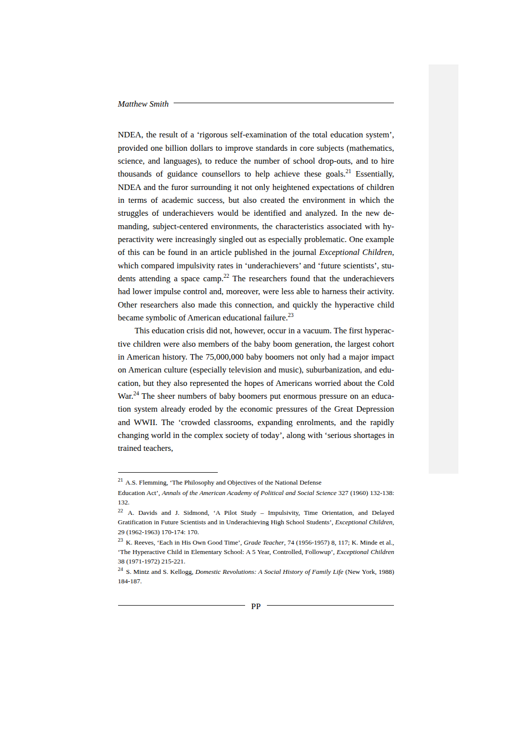Matthew Smith
NDEA, the result of a ‘rigorous self-examination of the total education system’, provided one billion dollars to improve standards in core subjects (mathematics, science, and languages), to reduce the number of school drop-outs, and to hire thousands of guidance counsellors to help achieve these goals.21 Essentially, NDEA and the furor surrounding it not only heightened expectations of children in terms of academic success, but also created the environment in which the struggles of underachievers would be identified and analyzed. In the new demanding, subject-centered environments, the characteristics associated with hyperactivity were increasingly singled out as especially problematic. One example of this can be found in an article published in the journal Exceptional Children, which compared impulsivity rates in ‘underachievers’ and ‘future scientists’, students attending a space camp.22 The researchers found that the underachievers had lower impulse control and, moreover, were less able to harness their activity. Other researchers also made this connection, and quickly the hyperactive child became symbolic of American educational failure.23
This education crisis did not, however, occur in a vacuum. The first hyperactive children were also members of the baby boom generation, the largest cohort in American history. The 75,000,000 baby boomers not only had a major impact on American culture (especially television and music), suburbanization, and education, but they also represented the hopes of Americans worried about the Cold War.24 The sheer numbers of baby boomers put enormous pressure on an education system already eroded by the economic pressures of the Great Depression and WWII. The ‘crowded classrooms, expanding enrolments, and the rapidly changing world in the complex society of today’, along with ‘serious shortages in trained teachers,
21 A.S. Flemming, ‘The Philosophy and Objectives of the National Defense
Education Act’, Annals of the American Academy of Political and Social Science 327 (1960) 132-138: 132.
22 A. Davids and J. Sidmond, ‘A Pilot Study – Impulsivity, Time Orientation, and Delayed Gratification in Future Scientists and in Underachieving High School Students’, Exceptional Children, 29 (1962-1963) 170-174: 170.
23 K. Reeves, ‘Each in His Own Good Time’, Grade Teacher, 74 (1956-1957) 8, 117; K. Minde et al., ‘The Hyperactive Child in Elementary School: A 5 Year, Controlled, Followup’, Exceptional Children 38 (1971-1972) 215-221.
24 S. Mintz and S. Kellogg, Domestic Revolutions: A Social History of Family Life (New York, 1988) 184-187.
PP